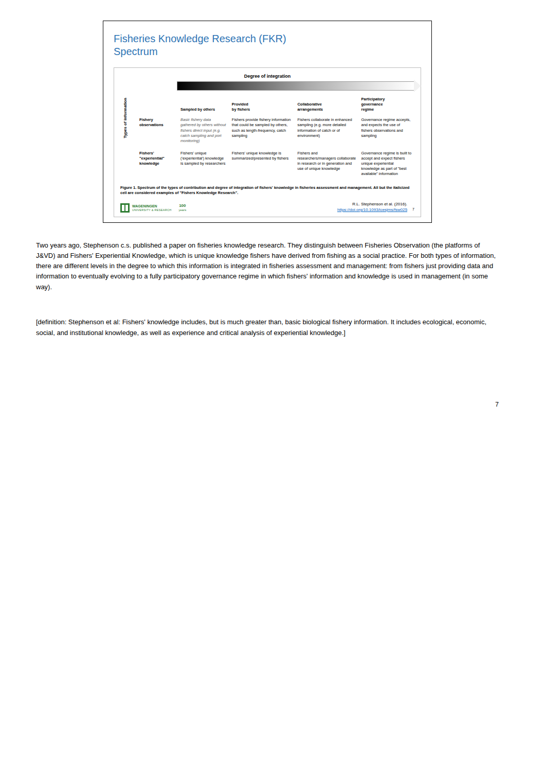Fisheries Knowledge Research (FKR)
Spectrum
Degree of integration
| Types of information | | Sampled by others | Provided by fishers | Collaborative arrangements | Participatory governance regime |
| Fishery observations | Basic fishery data gathered by others without fishers direct input (e.g. catch sampling and port monitoring) | Fishers provide fishery information that could be sampled by others, such as length-frequency, catch sampling | Fishers collaborate in enhanced sampling (e.g. more detailed information of catch or of environment) | Governance regime accepts, and expects the use of fishers observations and sampling |
| Fishers' "experiential" knowledge | Fishers' unique ('experiential') knowledge is sampled by researchers | Fishers' unique knowledge is summarized/presented by fishers | Fishers and researchers/managers collaborate in research or in generation and use of unique knowledge | Governance regime is built to accept and expect fishers unique experiential knowledge as part of "best available" information |
Figure 1. Spectrum of the types of contribution and degree of integration of fishers' knowledge in fisheries assessment and management. All but the italicized cell are considered examples of "Fishers Knowledge Research".
WAGENINGENUNIVERSITY & RESEARCH
100years
R.L. Stephenson et al. (2016).
https://doi.org/10.1093/icesjms/fsw025
7
Two years ago, Stephenson c.s. published a paper on fisheries knowledge research. They distinguish between Fisheries Observation (the platforms of J&VD) and Fishers' Experiential Knowledge, which is unique knowledge fishers have derived from fishing as a social practice. For both types of information, there are different levels in the degree to which this information is integrated in fisheries assessment and management: from fishers just providing data and information to eventually evolving to a fully participatory governance regime in which fishers' information and knowledge is used in management (in some way).
[definition: Stephenson et al: Fishers' knowledge includes, but is much greater than, basic biological fishery information. It includes ecological, economic, social, and institutional knowledge, as well as experience and critical analysis of experiential knowledge.]
7